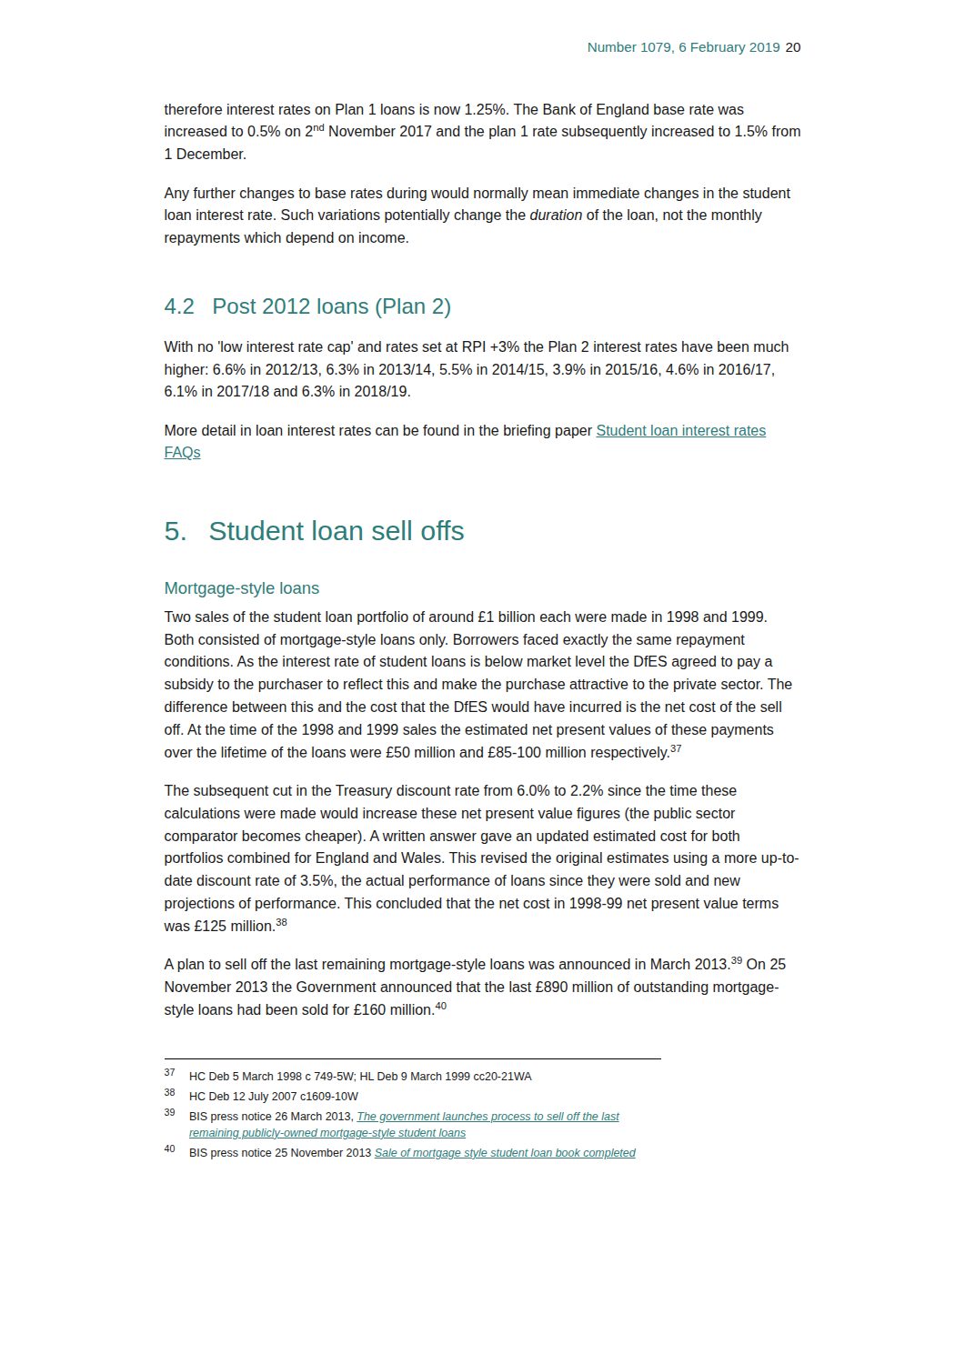Number 1079, 6 February 201920
therefore interest rates on Plan 1 loans is now 1.25%. The Bank of England base rate was increased to 0.5% on 2nd November 2017 and the plan 1 rate subsequently increased to 1.5% from 1 December.
Any further changes to base rates during would normally mean immediate changes in the student loan interest rate. Such variations potentially change the duration of the loan, not the monthly repayments which depend on income.
4.2 Post 2012 loans (Plan 2)
With no 'low interest rate cap' and rates set at RPI +3% the Plan 2 interest rates have been much higher: 6.6% in 2012/13, 6.3% in 2013/14, 5.5% in 2014/15, 3.9% in 2015/16, 4.6% in 2016/17, 6.1% in 2017/18 and 6.3% in 2018/19.
More detail in loan interest rates can be found in the briefing paper Student loan interest rates FAQs
5. Student loan sell offs
Mortgage-style loans
Two sales of the student loan portfolio of around £1 billion each were made in 1998 and 1999. Both consisted of mortgage-style loans only. Borrowers faced exactly the same repayment conditions. As the interest rate of student loans is below market level the DfES agreed to pay a subsidy to the purchaser to reflect this and make the purchase attractive to the private sector. The difference between this and the cost that the DfES would have incurred is the net cost of the sell off. At the time of the 1998 and 1999 sales the estimated net present values of these payments over the lifetime of the loans were £50 million and £85-100 million respectively.37
The subsequent cut in the Treasury discount rate from 6.0% to 2.2% since the time these calculations were made would increase these net present value figures (the public sector comparator becomes cheaper). A written answer gave an updated estimated cost for both portfolios combined for England and Wales. This revised the original estimates using a more up-to-date discount rate of 3.5%, the actual performance of loans since they were sold and new projections of performance. This concluded that the net cost in 1998-99 net present value terms was £125 million.38
A plan to sell off the last remaining mortgage-style loans was announced in March 2013.39 On 25 November 2013 the Government announced that the last £890 million of outstanding mortgage-style loans had been sold for £160 million.40
37 HC Deb 5 March 1998 c 749-5W; HL Deb 9 March 1999 cc20-21WA
38 HC Deb 12 July 2007 c1609-10W
39 BIS press notice 26 March 2013, The government launches process to sell off the last remaining publicly-owned mortgage-style student loans
40 BIS press notice 25 November 2013 Sale of mortgage style student loan book completed